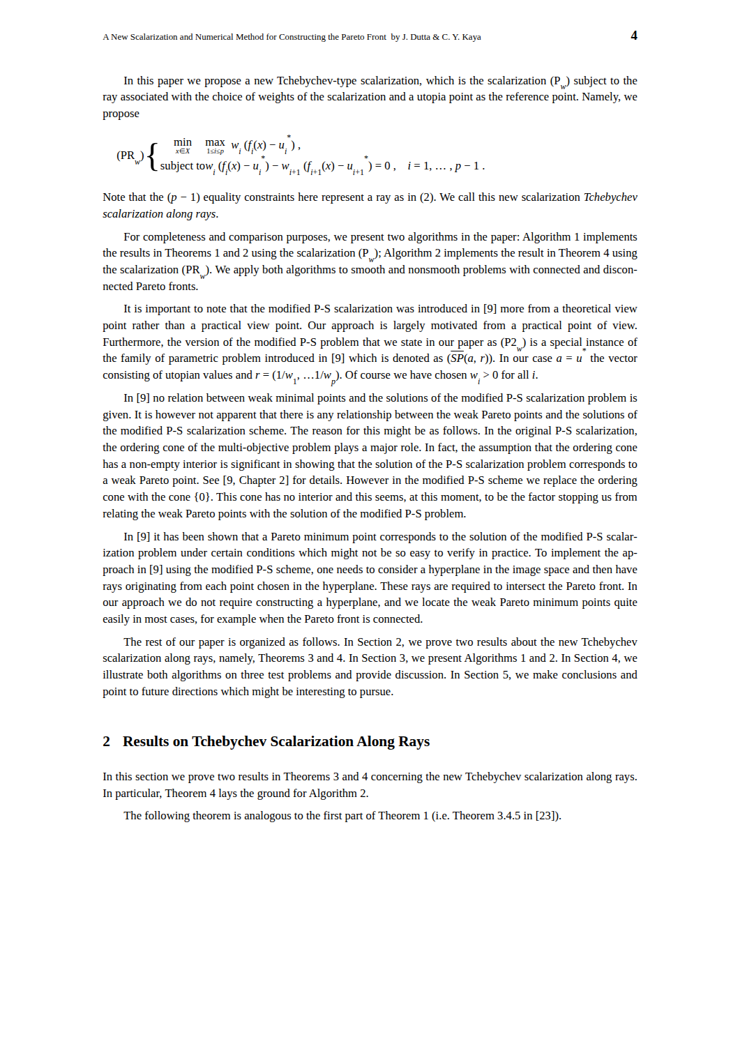A New Scalarization and Numerical Method for Constructing the Pareto Front by J. Dutta & C. Y. Kaya 4
In this paper we propose a new Tchebychev-type scalarization, which is the scalarization (Pw) subject to the ray associated with the choice of weights of the scalarization and a utopia point as the reference point. Namely, we propose
| (PR w ) | { | / min x ∈ X / max 1≤ i ≤ p w i ( f i ( x ) − u i * ) , / / subject to / w i ( f i ( x ) − u i * ) − w i +1 ( f i +1 ( x ) − u i +1 * ) = 0 , i = 1, … , p − 1 . / |
Note that the (p − 1) equality constraints here represent a ray as in (2). We call this new scalarization Tchebychev scalarization along rays.
For completeness and comparison purposes, we present two algorithms in the paper: Algorithm 1 implements the results in Theorems 1 and 2 using the scalarization (Pw); Algorithm 2 implements the result in Theorem 4 using the scalarization (PRw). We apply both algorithms to smooth and nonsmooth problems with connected and disconnected Pareto fronts.
It is important to note that the modified P-S scalarization was introduced in [9] more from a theoretical view point rather than a practical view point. Our approach is largely motivated from a practical point of view. Furthermore, the version of the modified P-S problem that we state in our paper as (P2w) is a special instance of the family of parametric problem introduced in [9] which is denoted as (SP(a, r)). In our case a = u* the vector consisting of utopian values and r = (1/w1, …1/wp). Of course we have chosen wi > 0 for all i.
In [9] no relation between weak minimal points and the solutions of the modified P-S scalarization problem is given. It is however not apparent that there is any relationship between the weak Pareto points and the solutions of the modified P-S scalarization scheme. The reason for this might be as follows. In the original P-S scalarization, the ordering cone of the multi-objective problem plays a major role. In fact, the assumption that the ordering cone has a non-empty interior is significant in showing that the solution of the P-S scalarization problem corresponds to a weak Pareto point. See [9, Chapter 2] for details. However in the modified P-S scheme we replace the ordering cone with the cone {0}. This cone has no interior and this seems, at this moment, to be the factor stopping us from relating the weak Pareto points with the solution of the modified P-S problem.
In [9] it has been shown that a Pareto minimum point corresponds to the solution of the modified P-S scalarization problem under certain conditions which might not be so easy to verify in practice. To implement the approach in [9] using the modified P-S scheme, one needs to consider a hyperplane in the image space and then have rays originating from each point chosen in the hyperplane. These rays are required to intersect the Pareto front. In our approach we do not require constructing a hyperplane, and we locate the weak Pareto minimum points quite easily in most cases, for example when the Pareto front is connected.
The rest of our paper is organized as follows. In Section 2, we prove two results about the new Tchebychev scalarization along rays, namely, Theorems 3 and 4. In Section 3, we present Algorithms 1 and 2. In Section 4, we illustrate both algorithms on three test problems and provide discussion. In Section 5, we make conclusions and point to future directions which might be interesting to pursue.
2 Results on Tchebychev Scalarization Along Rays
In this section we prove two results in Theorems 3 and 4 concerning the new Tchebychev scalarization along rays. In particular, Theorem 4 lays the ground for Algorithm 2.
The following theorem is analogous to the first part of Theorem 1 (i.e. Theorem 3.4.5 in [23]).